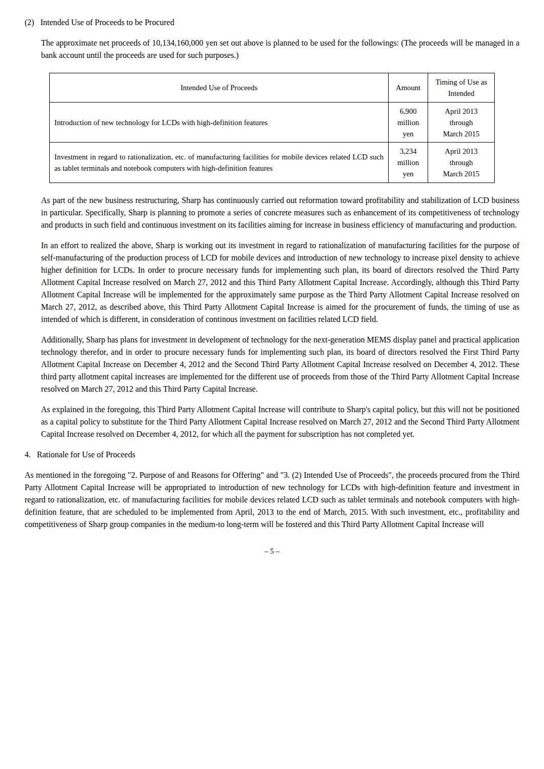(2) Intended Use of Proceeds to be Procured
The approximate net proceeds of 10,134,160,000 yen set out above is planned to be used for the followings: (The proceeds will be managed in a bank account until the proceeds are used for such purposes.)
| Intended Use of Proceeds | Amount | Timing of Use as Intended |
| --- | --- | --- |
| Introduction of new technology for LCDs with high-definition features | 6,900 million yen | April 2013 through March 2015 |
| Investment in regard to rationalization, etc. of manufacturing facilities for mobile devices related LCD such as tablet terminals and notebook computers with high-definition features | 3,234 million yen | April 2013 through March 2015 |
As part of the new business restructuring, Sharp has continuously carried out reformation toward profitability and stabilization of LCD business in particular. Specifically, Sharp is planning to promote a series of concrete measures such as enhancement of its competitiveness of technology and products in such field and continuous investment on its facilities aiming for increase in business efficiency of manufacturing and production.
In an effort to realized the above, Sharp is working out its investment in regard to rationalization of manufacturing facilities for the purpose of self-manufacturing of the production process of LCD for mobile devices and introduction of new technology to increase pixel density to achieve higher definition for LCDs. In order to procure necessary funds for implementing such plan, its board of directors resolved the Third Party Allotment Capital Increase resolved on March 27, 2012 and this Third Party Allotment Capital Increase. Accordingly, although this Third Party Allotment Capital Increase will be implemented for the approximately same purpose as the Third Party Allotment Capital Increase resolved on March 27, 2012, as described above, this Third Party Allotment Capital Increase is aimed for the procurement of funds, the timing of use as intended of which is different, in consideration of continous investment on facilities related LCD field.
Additionally, Sharp has plans for investment in development of technology for the next-generation MEMS display panel and practical application technology therefor, and in order to procure necessary funds for implementing such plan, its board of directors resolved the First Third Party Allotment Capital Increase on December 4, 2012 and the Second Third Party Allotment Capital Increase resolved on December 4, 2012. These third party allotment capital increases are implemented for the different use of proceeds from those of the Third Party Allotment Capital Increase resolved on March 27, 2012 and this Third Party Capital Increase.
As explained in the foregoing, this Third Party Allotment Capital Increase will contribute to Sharp's capital policy, but this will not be positioned as a capital policy to substitute for the Third Party Allotment Capital Increase resolved on March 27, 2012 and the Second Third Party Allotment Capital Increase resolved on December 4, 2012, for which all the payment for subscription has not completed yet.
4. Rationale for Use of Proceeds
As mentioned in the foregoing "2. Purpose of and Reasons for Offering" and "3. (2) Intended Use of Proceeds", the proceeds procured from the Third Party Allotment Capital Increase will be appropriated to introduction of new technology for LCDs with high-definition feature and investment in regard to rationalization, etc. of manufacturing facilities for mobile devices related LCD such as tablet terminals and notebook computers with high-definition feature, that are scheduled to be implemented from April, 2013 to the end of March, 2015. With such investment, etc., profitability and competitiveness of Sharp group companies in the medium-to long-term will be fostered and this Third Party Allotment Capital Increase will
– 5 –